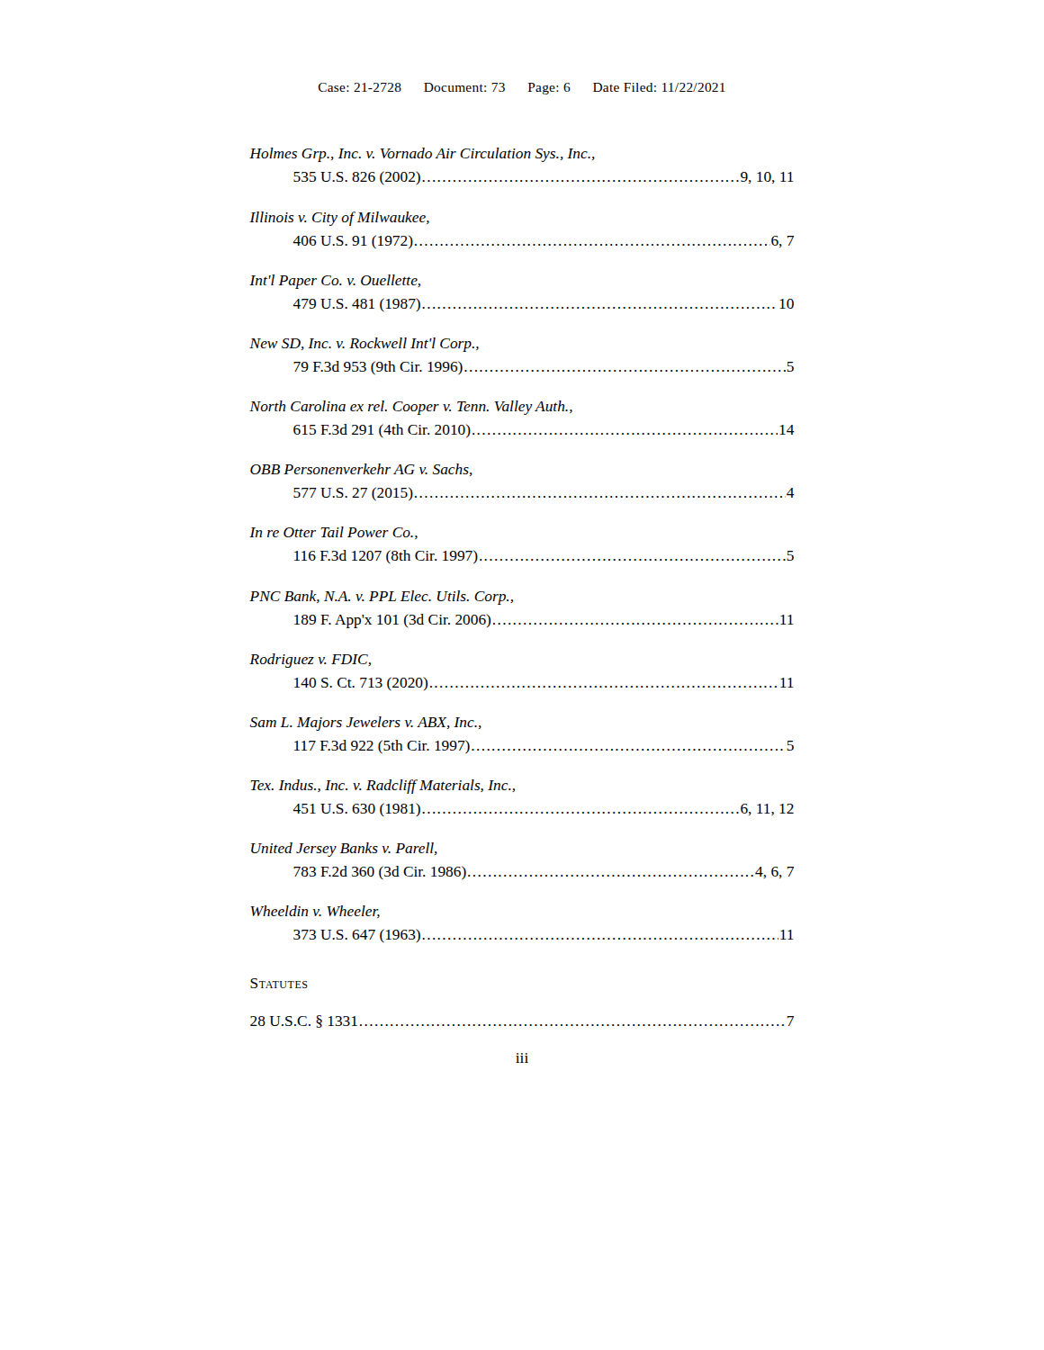Case: 21-2728 Document: 73 Page: 6 Date Filed: 11/22/2021
Holmes Grp., Inc. v. Vornado Air Circulation Sys., Inc.,
535 U.S. 826 (2002) .................................................................................. 9, 10, 11
Illinois v. City of Milwaukee,
406 U.S. 91 (1972) ......................................................................................... 6, 7
Int'l Paper Co. v. Ouellette,
479 U.S. 481 (1987) ......................................................................................... 10
New SD, Inc. v. Rockwell Int'l Corp.,
79 F.3d 953 (9th Cir. 1996) ............................................................................... 5
North Carolina ex rel. Cooper v. Tenn. Valley Auth.,
615 F.3d 291 (4th Cir. 2010) .............................................................................. 14
OBB Personenverkehr AG v. Sachs,
577 U.S. 27 (2015) ............................................................................................... 4
In re Otter Tail Power Co.,
116 F.3d 1207 (8th Cir. 1997) ............................................................................ 5
PNC Bank, N.A. v. PPL Elec. Utils. Corp.,
189 F. App'x 101 (3d Cir. 2006) ......................................................................... 11
Rodriguez v. FDIC,
140 S. Ct. 713 (2020) ......................................................................................... 11
Sam L. Majors Jewelers v. ABX, Inc.,
117 F.3d 922 (5th Cir. 1997) .............................................................................. 5
Tex. Indus., Inc. v. Radcliff Materials, Inc.,
451 U.S. 630 (1981) .................................................................................. 6, 11, 12
United Jersey Banks v. Parell,
783 F.2d 360 (3d Cir. 1986) ....................................................................... 4, 6, 7
Wheeldin v. Wheeler,
373 U.S. 647 (1963) ......................................................................................... 11
Statutes
28 U.S.C. § 1331 ................................................................................................. 7
iii